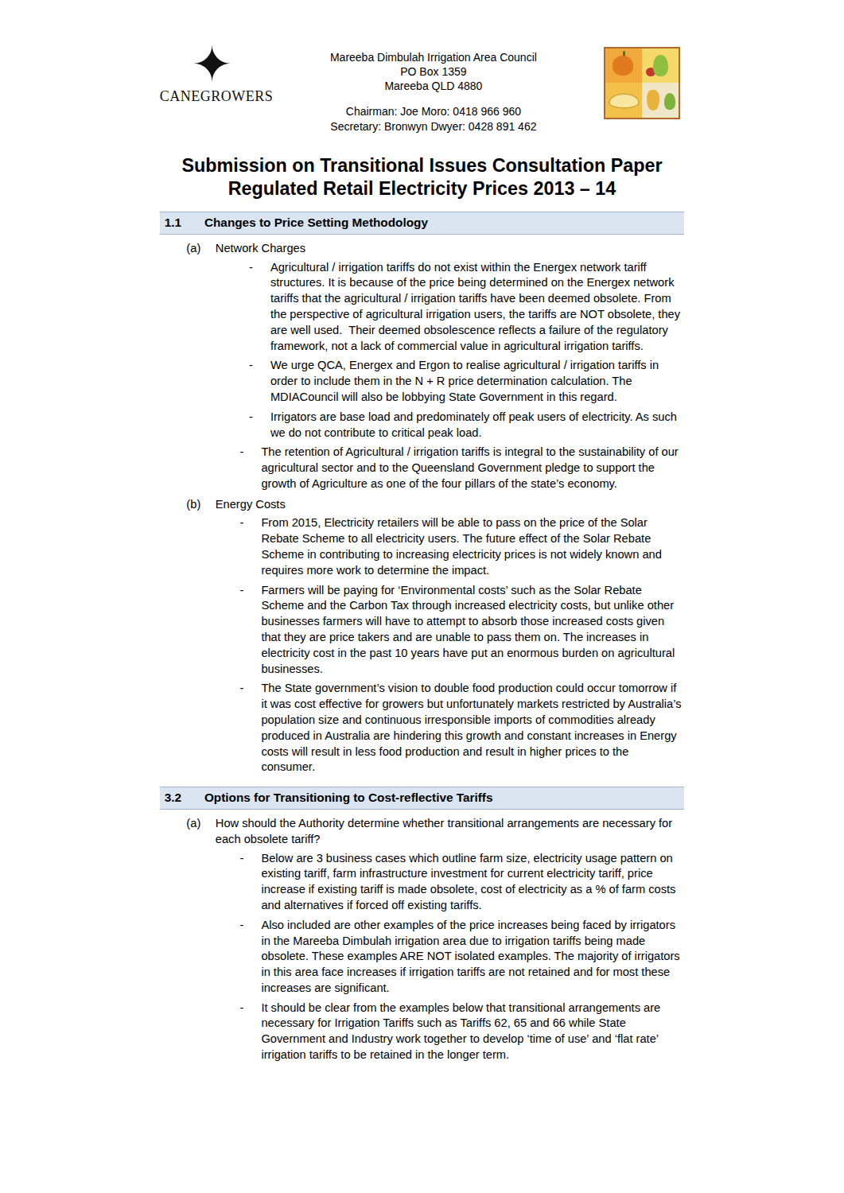✦
CANEGROWERS
Mareeba Dimbulah Irrigation Area Council
PO Box 1359
Mareeba QLD 4880
Chairman: Joe Moro: 0418 966 960
Secretary: Bronwyn Dwyer: 0428 891 462
Submission on Transitional Issues Consultation Paper
Regulated Retail Electricity Prices 2013 – 14
1.1 Changes to Price Setting Methodology
Network Charges
Agricultural / irrigation tariffs do not exist within the Energex network tariff structures. It is because of the price being determined on the Energex network tariffs that the agricultural / irrigation tariffs have been deemed obsolete. From the perspective of agricultural irrigation users, the tariffs are NOT obsolete, they are well used. Their deemed obsolescence reflects a failure of the regulatory framework, not a lack of commercial value in agricultural irrigation tariffs.
We urge QCA, Energex and Ergon to realise agricultural / irrigation tariffs in order to include them in the N + R price determination calculation. The MDIACouncil will also be lobbying State Government in this regard.
Irrigators are base load and predominately off peak users of electricity. As such we do not contribute to critical peak load.
The retention of Agricultural / irrigation tariffs is integral to the sustainability of our agricultural sector and to the Queensland Government pledge to support the growth of Agriculture as one of the four pillars of the state’s economy.
Energy Costs
From 2015, Electricity retailers will be able to pass on the price of the Solar Rebate Scheme to all electricity users. The future effect of the Solar Rebate Scheme in contributing to increasing electricity prices is not widely known and requires more work to determine the impact.
Farmers will be paying for ‘Environmental costs’ such as the Solar Rebate Scheme and the Carbon Tax through increased electricity costs, but unlike other businesses farmers will have to attempt to absorb those increased costs given that they are price takers and are unable to pass them on. The increases in electricity cost in the past 10 years have put an enormous burden on agricultural businesses.
The State government’s vision to double food production could occur tomorrow if it was cost effective for growers but unfortunately markets restricted by Australia’s population size and continuous irresponsible imports of commodities already produced in Australia are hindering this growth and constant increases in Energy costs will result in less food production and result in higher prices to the consumer.
3.2 Options for Transitioning to Cost-reflective Tariffs
How should the Authority determine whether transitional arrangements are necessary for each obsolete tariff?
Below are 3 business cases which outline farm size, electricity usage pattern on existing tariff, farm infrastructure investment for current electricity tariff, price increase if existing tariff is made obsolete, cost of electricity as a % of farm costs and alternatives if forced off existing tariffs.
Also included are other examples of the price increases being faced by irrigators in the Mareeba Dimbulah irrigation area due to irrigation tariffs being made obsolete. These examples ARE NOT isolated examples. The majority of irrigators in this area face increases if irrigation tariffs are not retained and for most these increases are significant.
It should be clear from the examples below that transitional arrangements are necessary for Irrigation Tariffs such as Tariffs 62, 65 and 66 while State Government and Industry work together to develop ‘time of use’ and ‘flat rate’ irrigation tariffs to be retained in the longer term.